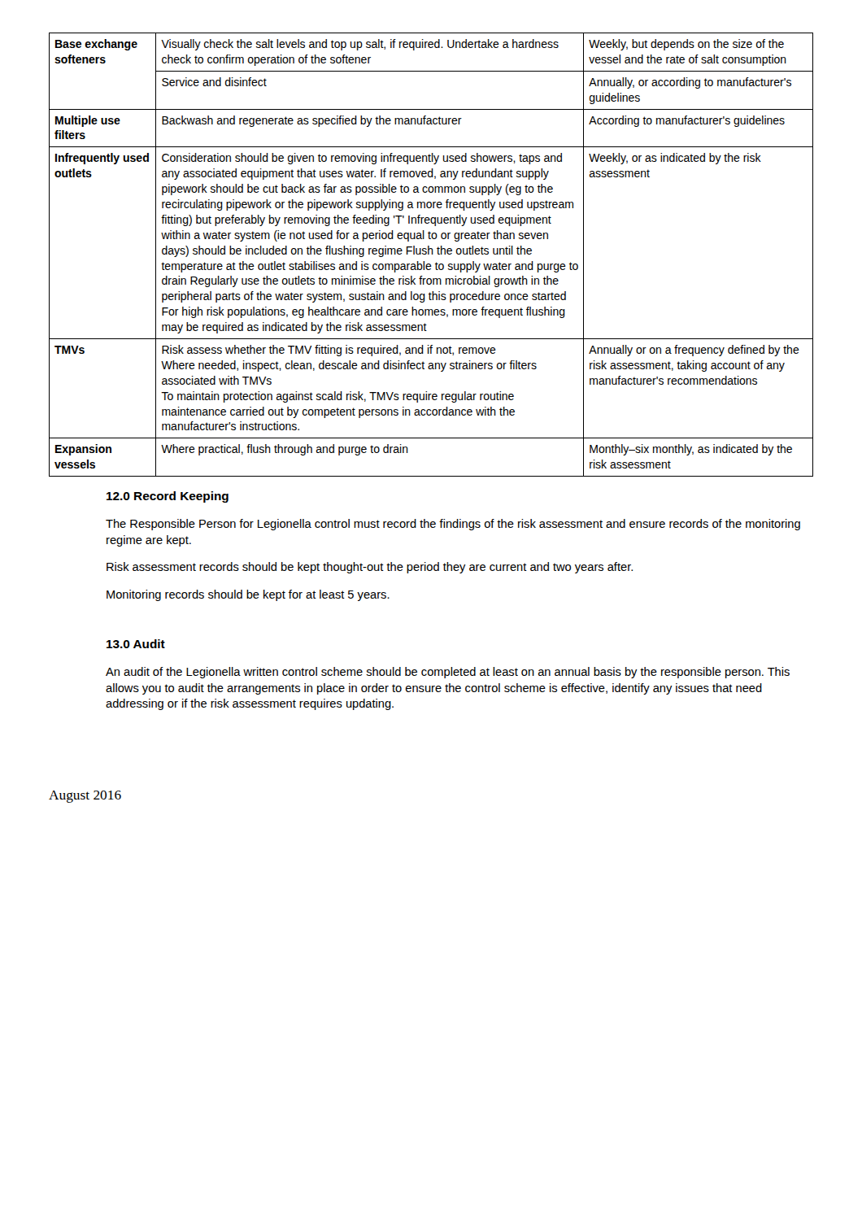| Base exchange softeners | Visually check the salt levels and top up salt, if required. Undertake a hardness check to confirm operation of the softener | Weekly, but depends on the size of the vessel and the rate of salt consumption |
| Service and disinfect | Annually, or according to manufacturer's guidelines |
| Multiple use filters | Backwash and regenerate as specified by the manufacturer | According to manufacturer's guidelines |
| Infrequently used outlets | Consideration should be given to removing infrequently used showers, taps and any associated equipment that uses water. If removed, any redundant supply pipework should be cut back as far as possible to a common supply (eg to the recirculating pipework or the pipework supplying a more frequently used upstream fitting) but preferably by removing the feeding 'T' Infrequently used equipment within a water system (ie not used for a period equal to or greater than seven days) should be included on the flushing regime Flush the outlets until the temperature at the outlet stabilises and is comparable to supply water and purge to drain Regularly use the outlets to minimise the risk from microbial growth in the peripheral parts of the water system, sustain and log this procedure once started For high risk populations, eg healthcare and care homes, more frequent flushing may be required as indicated by the risk assessment | Weekly, or as indicated by the risk assessment |
| TMVs | Risk assess whether the TMV fitting is required, and if not, remove Where needed, inspect, clean, descale and disinfect any strainers or filters associated with TMVs To maintain protection against scald risk, TMVs require regular routine maintenance carried out by competent persons in accordance with the manufacturer's instructions. | Annually or on a frequency defined by the risk assessment, taking account of any manufacturer's recommendations |
| Expansion vessels | Where practical, flush through and purge to drain | Monthly–six monthly, as indicated by the risk assessment |
12.0 Record Keeping
The Responsible Person for Legionella control must record the findings of the risk assessment and ensure records of the monitoring regime are kept.
Risk assessment records should be kept thought-out the period they are current and two years after.
Monitoring records should be kept for at least 5 years.
13.0 Audit
An audit of the Legionella written control scheme should be completed at least on an annual basis by the responsible person. This allows you to audit the arrangements in place in order to ensure the control scheme is effective, identify any issues that need addressing or if the risk assessment requires updating.
August 2016